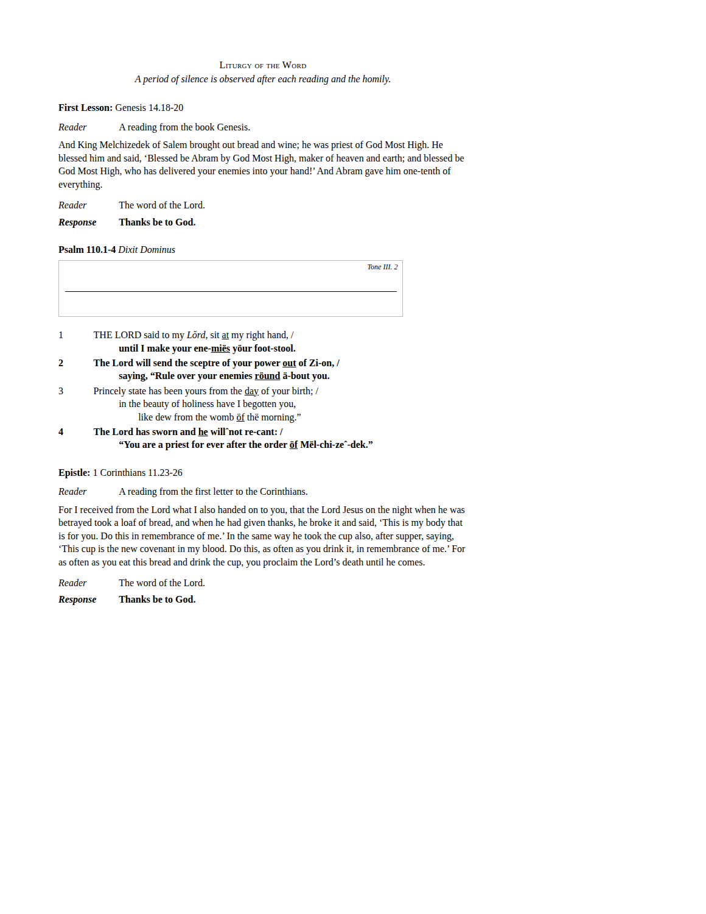Liturgy of the Word
A period of silence is observed after each reading and the homily.
First Lesson: Genesis 14.18-20
Reader A reading from the book Genesis.
And King Melchizedek of Salem brought out bread and wine; he was priest of God Most High. He blessed him and said, ‘Blessed be Abram by God Most High, maker of heaven and earth; and blessed be God Most High, who has delivered your enemies into your hand!’ And Abram gave him one-tenth of everything.
Reader The word of the Lord.
Response Thanks be to God.
Psalm 110.1-4 Dixit Dominus
Tone III. 2
| 1 | THE LORD said to my Lŏrd , sit at my right hand, / until I make your ene- miës yöur foot-stool. |
| 2 | The Lord will send the sceptre of your power out of Zi-on, / saying, “Rule over your enemies röund ä-bout you. |
| 3 | Princely state has been yours from the day of your birth; / in the beauty of holiness have I begotten you, like dew from the womb öf thë morning.” |
| 4 | The Lord has sworn and he willˆnot re-cant: / “You are a priest for ever after the order öf Mël-chi-zeˆ-dek.” |
Epistle: 1 Corinthians 11.23-26
Reader A reading from the first letter to the Corinthians.
For I received from the Lord what I also handed on to you, that the Lord Jesus on the night when he was betrayed took a loaf of bread, and when he had given thanks, he broke it and said, ‘This is my body that is for you. Do this in remembrance of me.’ In the same way he took the cup also, after supper, saying, ‘This cup is the new covenant in my blood. Do this, as often as you drink it, in remembrance of me.’ For as often as you eat this bread and drink the cup, you proclaim the Lord’s death until he comes.
Reader The word of the Lord.
Response Thanks be to God.